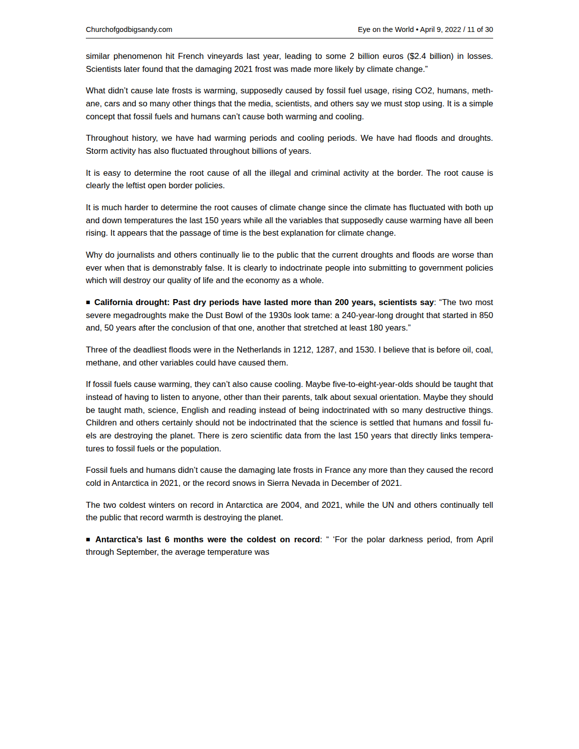Churchofgodbigsandy.com
Eye on the World • April 9, 2022 / 11 of 30
similar phenomenon hit French vineyards last year, leading to some 2 billion euros ($2.4 billion) in losses. Scientists later found that the damaging 2021 frost was made more likely by climate change.”
What didn’t cause late frosts is warming, supposedly caused by fossil fuel usage, rising CO2, humans, methane, cars and so many other things that the media, scientists, and others say we must stop using. It is a simple concept that fossil fuels and humans can’t cause both warming and cooling.
Throughout history, we have had warming periods and cooling periods. We have had floods and droughts. Storm activity has also fluctuated throughout billions of years.
It is easy to determine the root cause of all the illegal and criminal activity at the border. The root cause is clearly the leftist open border policies.
It is much harder to determine the root causes of climate change since the climate has fluctuated with both up and down temperatures the last 150 years while all the variables that supposedly cause warming have all been rising. It appears that the passage of time is the best explanation for climate change.
Why do journalists and others continually lie to the public that the current droughts and floods are worse than ever when that is demonstrably false. It is clearly to indoctrinate people into submitting to government policies which will destroy our quality of life and the economy as a whole.
California drought: Past dry periods have lasted more than 200 years, scientists say: “The two most severe megadroughts make the Dust Bowl of the 1930s look tame: a 240-year-long drought that started in 850 and, 50 years after the conclusion of that one, another that stretched at least 180 years.”
Three of the deadliest floods were in the Netherlands in 1212, 1287, and 1530. I believe that is before oil, coal, methane, and other variables could have caused them.
If fossil fuels cause warming, they can’t also cause cooling. Maybe five-to-eight-year-olds should be taught that instead of having to listen to anyone, other than their parents, talk about sexual orientation. Maybe they should be taught math, science, English and reading instead of being indoctrinated with so many destructive things. Children and others certainly should not be indoctrinated that the science is settled that humans and fossil fuels are destroying the planet. There is zero scientific data from the last 150 years that directly links temperatures to fossil fuels or the population.
Fossil fuels and humans didn’t cause the damaging late frosts in France any more than they caused the record cold in Antarctica in 2021, or the record snows in Sierra Nevada in December of 2021.
The two coldest winters on record in Antarctica are 2004, and 2021, while the UN and others continually tell the public that record warmth is destroying the planet.
Antarctica’s last 6 months were the coldest on record: “ ‘For the polar darkness period, from April through September, the average temperature was